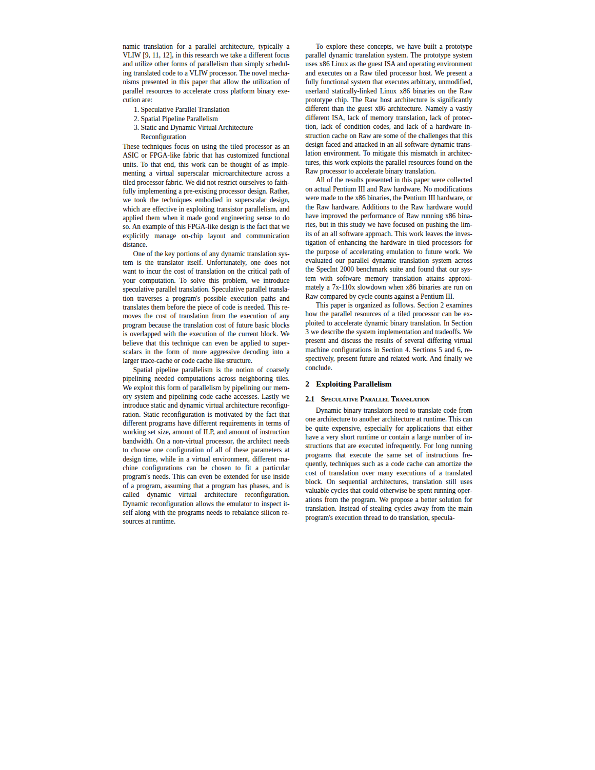namic translation for a parallel architecture, typically a VLIW [9, 11, 12], in this research we take a different focus and utilize other forms of parallelism than simply scheduling translated code to a VLIW processor. The novel mechanisms presented in this paper that allow the utilization of parallel resources to accelerate cross platform binary execution are:
Speculative Parallel Translation
Spatial Pipeline Parallelism
Static and Dynamic Virtual Architecture Reconfiguration
These techniques focus on using the tiled processor as an ASIC or FPGA-like fabric that has customized functional units. To that end, this work can be thought of as implementing a virtual superscalar microarchitecture across a tiled processor fabric. We did not restrict ourselves to faithfully implementing a pre-existing processor design. Rather, we took the techniques embodied in superscalar design, which are effective in exploiting transistor parallelism, and applied them when it made good engineering sense to do so. An example of this FPGA-like design is the fact that we explicitly manage on-chip layout and communication distance.
One of the key portions of any dynamic translation system is the translator itself. Unfortunately, one does not want to incur the cost of translation on the critical path of your computation. To solve this problem, we introduce speculative parallel translation. Speculative parallel translation traverses a program's possible execution paths and translates them before the piece of code is needed. This removes the cost of translation from the execution of any program because the translation cost of future basic blocks is overlapped with the execution of the current block. We believe that this technique can even be applied to superscalars in the form of more aggressive decoding into a larger trace-cache or code cache like structure.
Spatial pipeline parallelism is the notion of coarsely pipelining needed computations across neighboring tiles. We exploit this form of parallelism by pipelining our memory system and pipelining code cache accesses. Lastly we introduce static and dynamic virtual architecture reconfiguration. Static reconfiguration is motivated by the fact that different programs have different requirements in terms of working set size, amount of ILP, and amount of instruction bandwidth. On a non-virtual processor, the architect needs to choose one configuration of all of these parameters at design time, while in a virtual environment, different machine configurations can be chosen to fit a particular program's needs. This can even be extended for use inside of a program, assuming that a program has phases, and is called dynamic virtual architecture reconfiguration. Dynamic reconfiguration allows the emulator to inspect itself along with the programs needs to rebalance silicon resources at runtime.
To explore these concepts, we have built a prototype parallel dynamic translation system. The prototype system uses x86 Linux as the guest ISA and operating environment and executes on a Raw tiled processor host. We present a fully functional system that executes arbitrary, unmodified, userland statically-linked Linux x86 binaries on the Raw prototype chip. The Raw host architecture is significantly different than the guest x86 architecture. Namely a vastly different ISA, lack of memory translation, lack of protection, lack of condition codes, and lack of a hardware instruction cache on Raw are some of the challenges that this design faced and attacked in an all software dynamic translation environment. To mitigate this mismatch in architectures, this work exploits the parallel resources found on the Raw processor to accelerate binary translation.
All of the results presented in this paper were collected on actual Pentium III and Raw hardware. No modifications were made to the x86 binaries, the Pentium III hardware, or the Raw hardware. Additions to the Raw hardware would have improved the performance of Raw running x86 binaries, but in this study we have focused on pushing the limits of an all software approach. This work leaves the investigation of enhancing the hardware in tiled processors for the purpose of accelerating emulation to future work. We evaluated our parallel dynamic translation system across the SpecInt 2000 benchmark suite and found that our system with software memory translation attains approximately a 7x-110x slowdown when x86 binaries are run on Raw compared by cycle counts against a Pentium III.
This paper is organized as follows. Section 2 examines how the parallel resources of a tiled processor can be exploited to accelerate dynamic binary translation. In Section 3 we describe the system implementation and tradeoffs. We present and discuss the results of several differing virtual machine configurations in Section 4. Sections 5 and 6, respectively, present future and related work. And finally we conclude.
2 Exploiting Parallelism
2.1 Speculative Parallel Translation
Dynamic binary translators need to translate code from one architecture to another architecture at runtime. This can be quite expensive, especially for applications that either have a very short runtime or contain a large number of instructions that are executed infrequently. For long running programs that execute the same set of instructions frequently, techniques such as a code cache can amortize the cost of translation over many executions of a translated block. On sequential architectures, translation still uses valuable cycles that could otherwise be spent running operations from the program. We propose a better solution for translation. Instead of stealing cycles away from the main program's execution thread to do translation, specula-